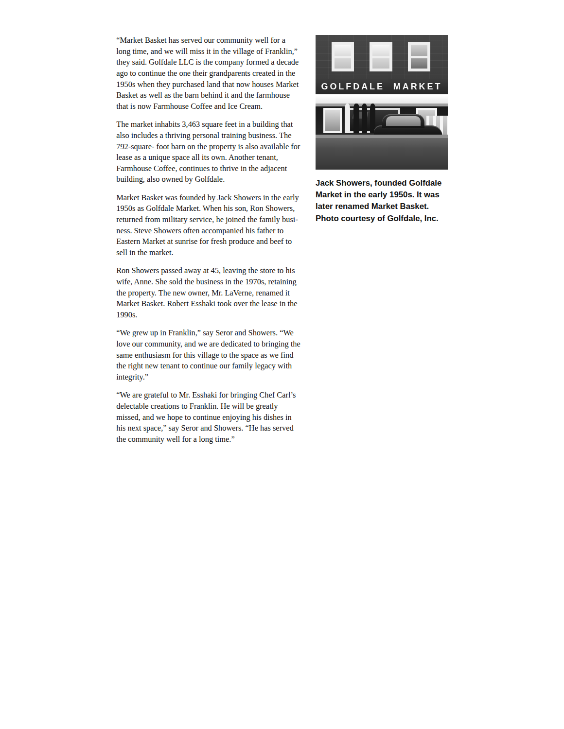“Market Basket has served our community well for a long time, and we will miss it in the village of Franklin,” they said. Golfdale LLC is the company formed a decade ago to continue the one their grandparents created in the 1950s when they purchased land that now houses Market Basket as well as the barn behind it and the farmhouse that is now Farmhouse Coffee and Ice Cream.
The market inhabits 3,463 square feet in a building that also includes a thriving personal training business. The 792-square- foot barn on the property is also available for lease as a unique space all its own. Another tenant, Farmhouse Coffee, continues to thrive in the adjacent building, also owned by Golfdale.
Market Basket was founded by Jack Showers in the early 1950s as Golfdale Market. When his son, Ron Showers, returned from military service, he joined the family business. Steve Showers often accompanied his father to Eastern Market at sunrise for fresh produce and beef to sell in the market.
Ron Showers passed away at 45, leaving the store to his wife, Anne. She sold the business in the 1970s, retaining the property. The new owner, Mr. LaVerne, renamed it Market Basket. Robert Esshaki took over the lease in the 1990s.
“We grew up in Franklin,” say Seror and Showers. “We love our community, and we are dedicated to bringing the same enthusiasm for this village to the space as we find the right new tenant to continue our family legacy with integrity.”
“We are grateful to Mr. Esshaki for bringing Chef Carl’s delectable creations to Franklin. He will be greatly missed, and we hope to continue enjoying his dishes in his next space,” say Seror and Showers. “He has served the community well for a long time.”
Golfdale Market
Jack Showers, founded Golfdale Market in the early 1950s. It was later renamed Market Basket. Photo courtesy of Golfdale, Inc.